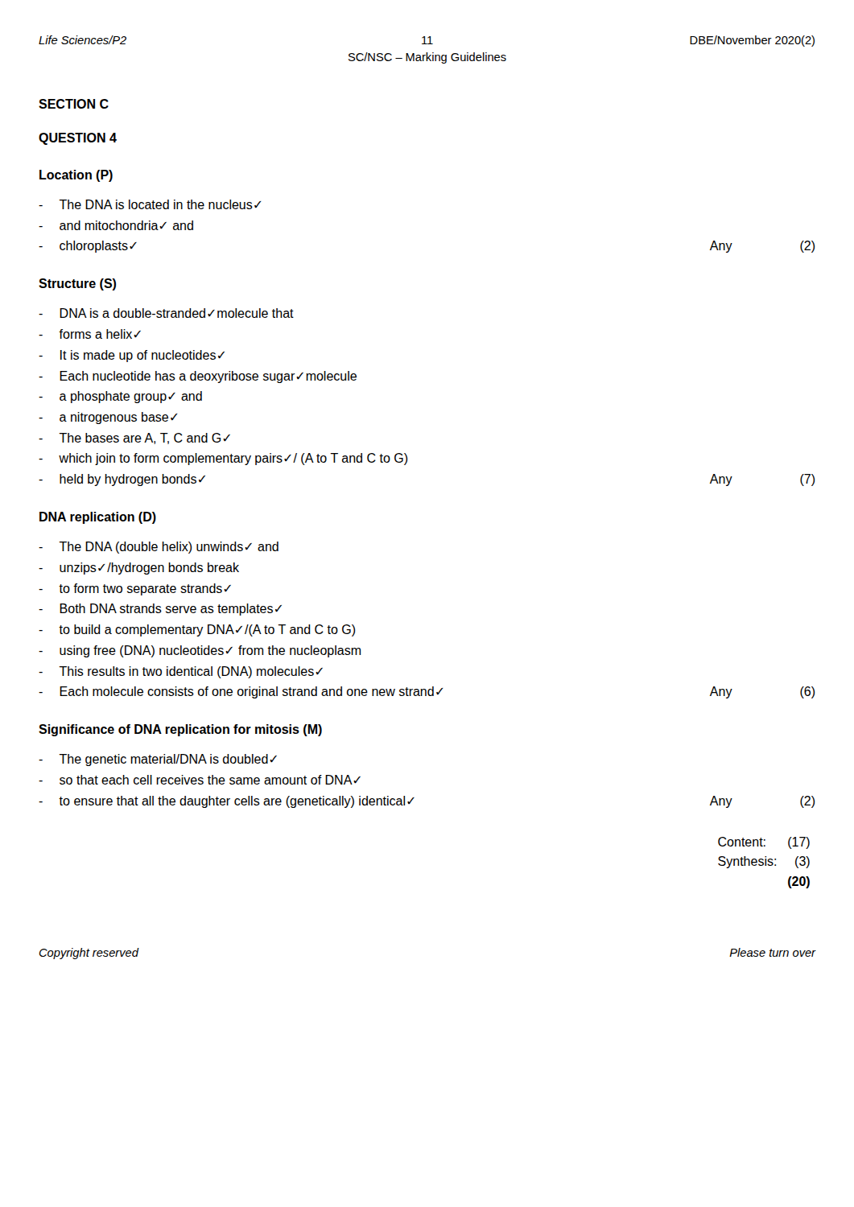Life Sciences/P2
11 SC/NSC – Marking Guidelines
DBE/November 2020(2)
SECTION C
QUESTION 4
Location (P)
| - | The DNA is located in the nucleus ✓ | | |
| - | and mitochondria ✓ and | | |
| - | chloroplasts ✓ | Any | (2) |
Structure (S)
| - | DNA is a double-stranded ✓ molecule that | | |
| - | forms a helix ✓ | | |
| - | It is made up of nucleotides ✓ | | |
| - | Each nucleotide has a deoxyribose sugar ✓ molecule | | |
| - | a phosphate group ✓ and | | |
| - | a nitrogenous base ✓ | | |
| - | The bases are A, T, C and G ✓ | | |
| - | which join to form complementary pairs ✓ / (A to T and C to G) | | |
| - | held by hydrogen bonds ✓ | Any | (7) |
DNA replication (D)
| - | The DNA (double helix) unwinds ✓ and | | |
| - | unzips ✓ /hydrogen bonds break | | |
| - | to form two separate strands ✓ | | |
| - | Both DNA strands serve as templates ✓ | | |
| - | to build a complementary DNA ✓ /(A to T and C to G) | | |
| - | using free (DNA) nucleotides ✓ from the nucleoplasm | | |
| - | This results in two identical (DNA) molecules ✓ | | |
| - | Each molecule consists of one original strand and one new strand ✓ | Any | (6) |
Significance of DNA replication for mitosis (M)
| - | The genetic material/DNA is doubled ✓ | | |
| - | so that each cell receives the same amount of DNA ✓ | | |
| - | to ensure that all the daughter cells are (genetically) identical ✓ | Any | (2) |
| Content: | (17) |
| Synthesis: | (3) |
| | (20) |
Copyright reserved Please turn over